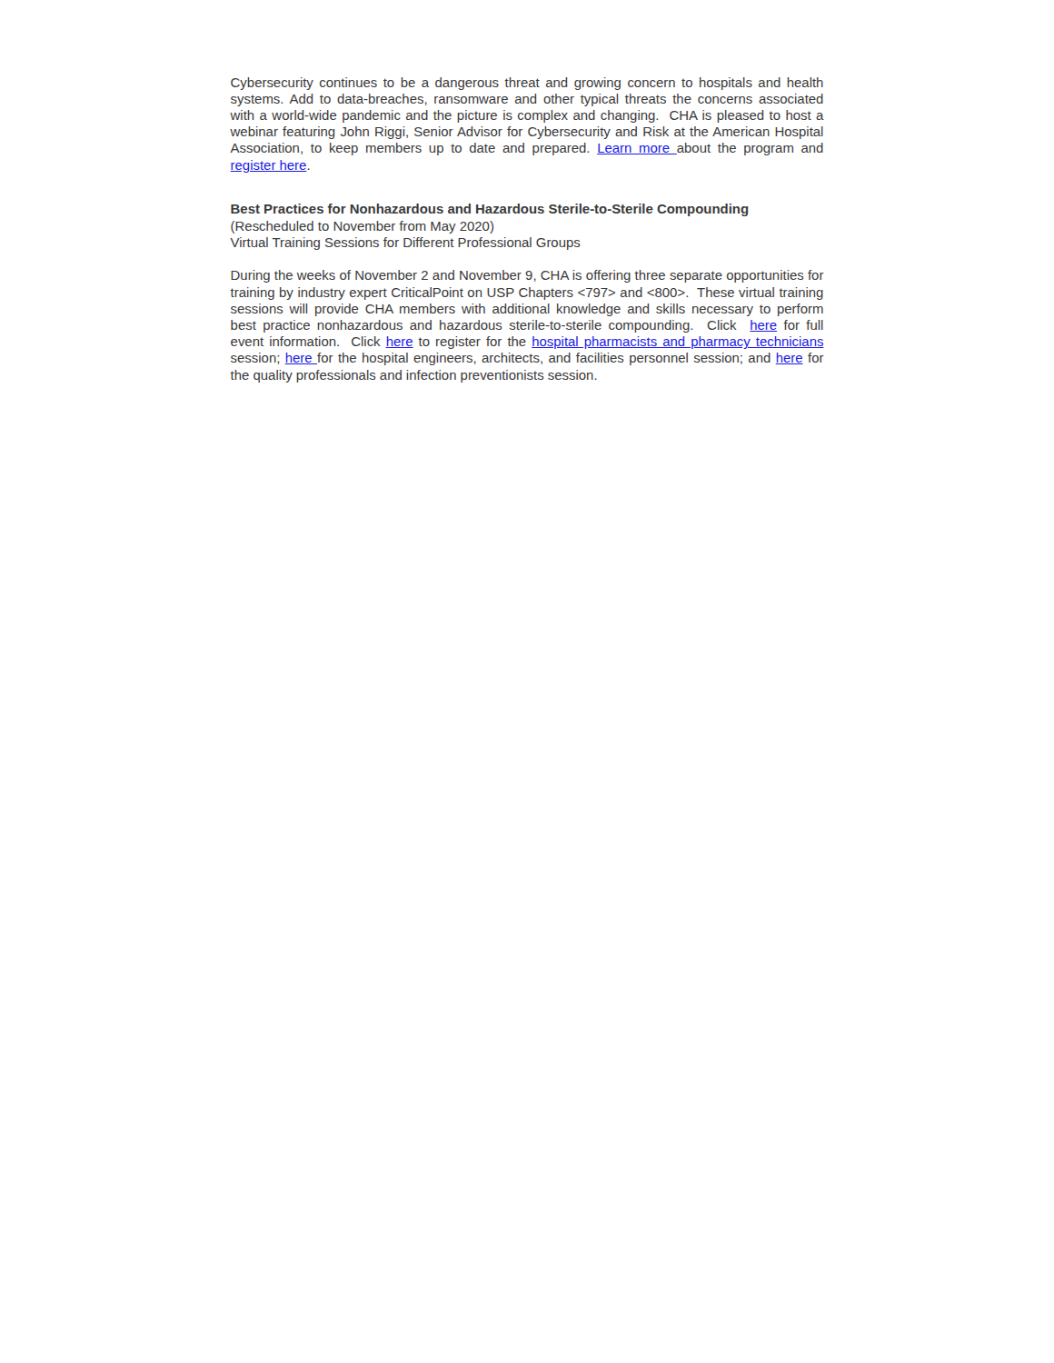Cybersecurity continues to be a dangerous threat and growing concern to hospitals and health systems. Add to data-breaches, ransomware and other typical threats the concerns associated with a world-wide pandemic and the picture is complex and changing. CHA is pleased to host a webinar featuring John Riggi, Senior Advisor for Cybersecurity and Risk at the American Hospital Association, to keep members up to date and prepared. Learn more about the program and register here.
Best Practices for Nonhazardous and Hazardous Sterile-to-Sterile Compounding
(Rescheduled to November from May 2020)
Virtual Training Sessions for Different Professional Groups
During the weeks of November 2 and November 9, CHA is offering three separate opportunities for training by industry expert CriticalPoint on USP Chapters <797> and <800>. These virtual training sessions will provide CHA members with additional knowledge and skills necessary to perform best practice nonhazardous and hazardous sterile-to-sterile compounding. Click here for full event information. Click here to register for the hospital pharmacists and pharmacy technicians session; here for the hospital engineers, architects, and facilities personnel session; and here for the quality professionals and infection preventionists session.